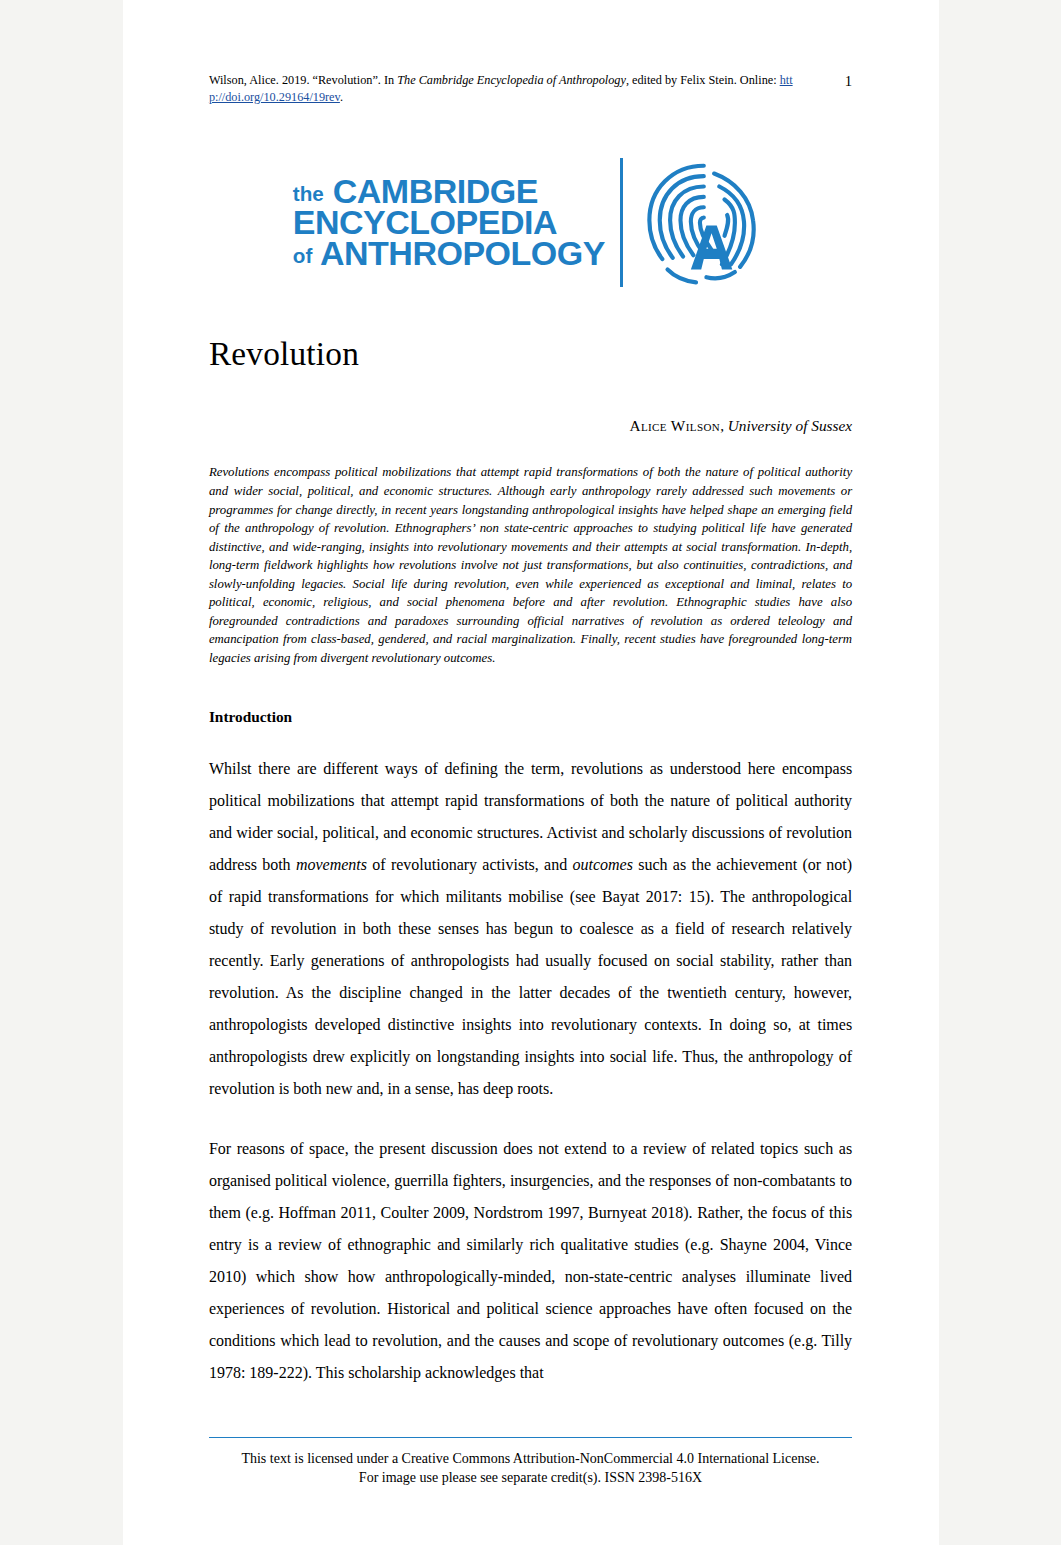Wilson, Alice. 2019. “Revolution”. In The Cambridge Encyclopedia of Anthropology, edited by Felix Stein. Online: http://doi.org/10.29164/19rev.
1
the CAMBRIDGE
ENCYCLOPEDIA
of ANTHROPOLOGY
Revolution
Alice Wilson, University of Sussex
Revolutions encompass political mobilizations that attempt rapid transformations of both the nature of political authority and wider social, political, and economic structures. Although early anthropology rarely addressed such movements or programmes for change directly, in recent years longstanding anthropological insights have helped shape an emerging field of the anthropology of revolution. Ethnographers’ non state-centric approaches to studying political life have generated distinctive, and wide-ranging, insights into revolutionary movements and their attempts at social transformation. In-depth, long-term fieldwork highlights how revolutions involve not just transformations, but also continuities, contradictions, and slowly-unfolding legacies. Social life during revolution, even while experienced as exceptional and liminal, relates to political, economic, religious, and social phenomena before and after revolution. Ethnographic studies have also foregrounded contradictions and paradoxes surrounding official narratives of revolution as ordered teleology and emancipation from class-based, gendered, and racial marginalization. Finally, recent studies have foregrounded long-term legacies arising from divergent revolutionary outcomes.
Introduction
Whilst there are different ways of defining the term, revolutions as understood here encompass political mobilizations that attempt rapid transformations of both the nature of political authority and wider social, political, and economic structures. Activist and scholarly discussions of revolution address both movements of revolutionary activists, and outcomes such as the achievement (or not) of rapid transformations for which militants mobilise (see Bayat 2017: 15). The anthropological study of revolution in both these senses has begun to coalesce as a field of research relatively recently. Early generations of anthropologists had usually focused on social stability, rather than revolution. As the discipline changed in the latter decades of the twentieth century, however, anthropologists developed distinctive insights into revolutionary contexts. In doing so, at times anthropologists drew explicitly on longstanding insights into social life. Thus, the anthropology of revolution is both new and, in a sense, has deep roots.
For reasons of space, the present discussion does not extend to a review of related topics such as organised political violence, guerrilla fighters, insurgencies, and the responses of non-combatants to them (e.g. Hoffman 2011, Coulter 2009, Nordstrom 1997, Burnyeat 2018). Rather, the focus of this entry is a review of ethnographic and similarly rich qualitative studies (e.g. Shayne 2004, Vince 2010) which show how anthropologically-minded, non-state-centric analyses illuminate lived experiences of revolution. Historical and political science approaches have often focused on the conditions which lead to revolution, and the causes and scope of revolutionary outcomes (e.g. Tilly 1978: 189-222). This scholarship acknowledges that
This text is licensed under a Creative Commons Attribution-NonCommercial 4.0 International License.
For image use please see separate credit(s). ISSN 2398-516X